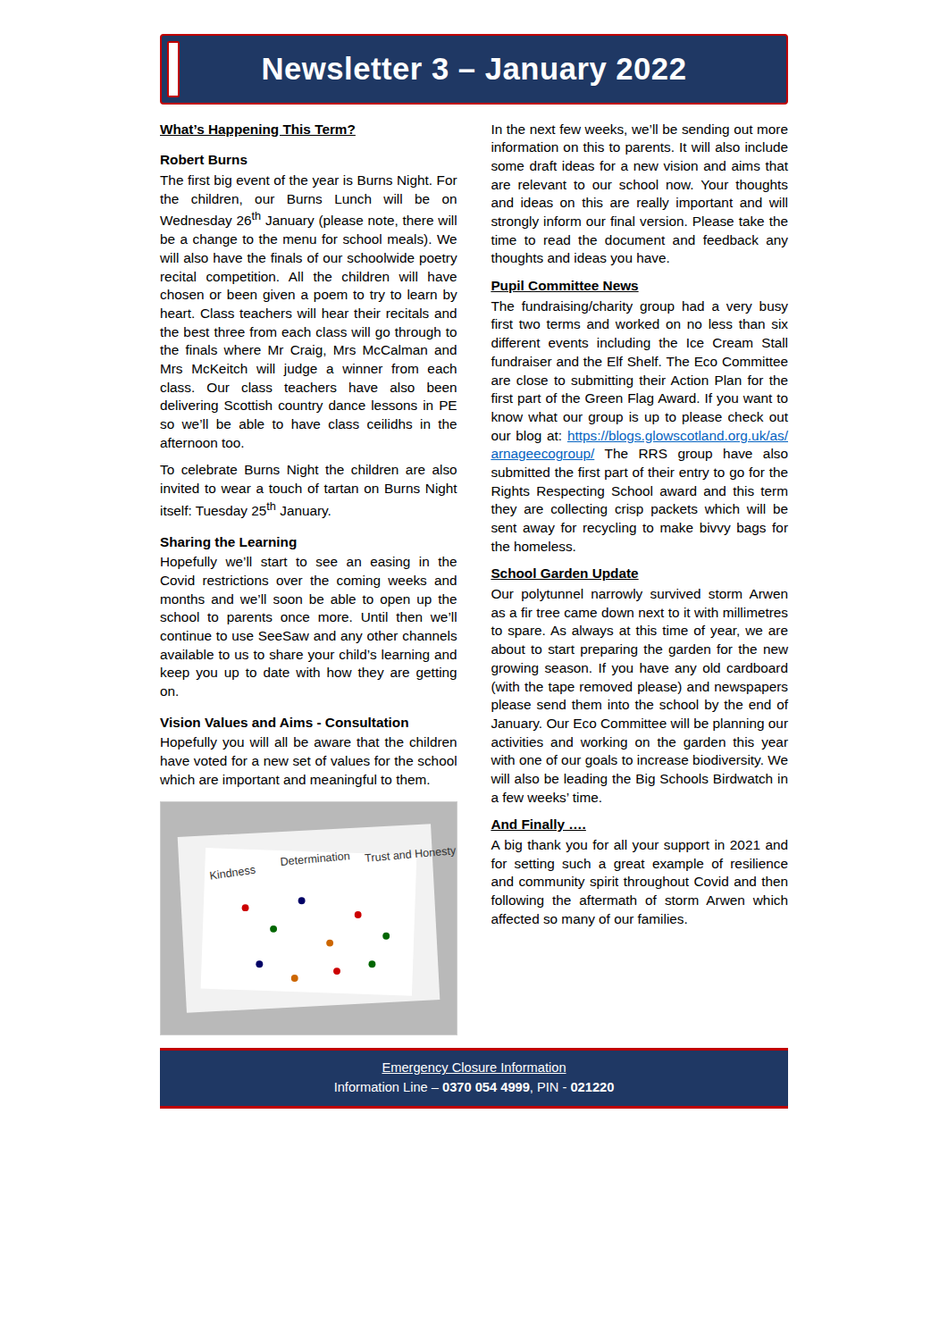Newsletter 3 – January 2022
What’s Happening This Term?
Robert Burns
The first big event of the year is Burns Night. For the children, our Burns Lunch will be on Wednesday 26th January (please note, there will be a change to the menu for school meals). We will also have the finals of our schoolwide poetry recital competition. All the children will have chosen or been given a poem to try to learn by heart. Class teachers will hear their recitals and the best three from each class will go through to the finals where Mr Craig, Mrs McCalman and Mrs McKeitch will judge a winner from each class. Our class teachers have also been delivering Scottish country dance lessons in PE so we’ll be able to have class ceilidhs in the afternoon too.
To celebrate Burns Night the children are also invited to wear a touch of tartan on Burns Night itself: Tuesday 25th January.
Sharing the Learning
Hopefully we’ll start to see an easing in the Covid restrictions over the coming weeks and months and we’ll soon be able to open up the school to parents once more. Until then we’ll continue to use SeeSaw and any other channels available to us to share your child’s learning and keep you up to date with how they are getting on.
Vision Values and Aims - Consultation
Hopefully you will all be aware that the children have voted for a new set of values for the school which are important and meaningful to them.
In the next few weeks, we’ll be sending out more information on this to parents. It will also include some draft ideas for a new vision and aims that are relevant to our school now. Your thoughts and ideas on this are really important and will strongly inform our final version. Please take the time to read the document and feedback any thoughts and ideas you have.
Pupil Committee News
The fundraising/charity group had a very busy first two terms and worked on no less than six different events including the Ice Cream Stall fundraiser and the Elf Shelf. The Eco Committee are close to submitting their Action Plan for the first part of the Green Flag Award. If you want to know what our group is up to please check out our blog at: https://blogs.glowscotland.org.uk/as/arnageecogroup/ The RRS group have also submitted the first part of their entry to go for the Rights Respecting School award and this term they are collecting crisp packets which will be sent away for recycling to make bivvy bags for the homeless.
School Garden Update
Our polytunnel narrowly survived storm Arwen as a fir tree came down next to it with millimetres to spare. As always at this time of year, we are about to start preparing the garden for the new growing season. If you have any old cardboard (with the tape removed please) and newspapers please send them into the school by the end of January. Our Eco Committee will be planning our activities and working on the garden this year with one of our goals to increase biodiversity. We will also be leading the Big Schools Birdwatch in a few weeks’ time.
And Finally ….
A big thank you for all your support in 2021 and for setting such a great example of resilience and community spirit throughout Covid and then following the aftermath of storm Arwen which affected so many of our families.
Emergency Closure Information
Information Line – 0370 054 4999, PIN - 021220